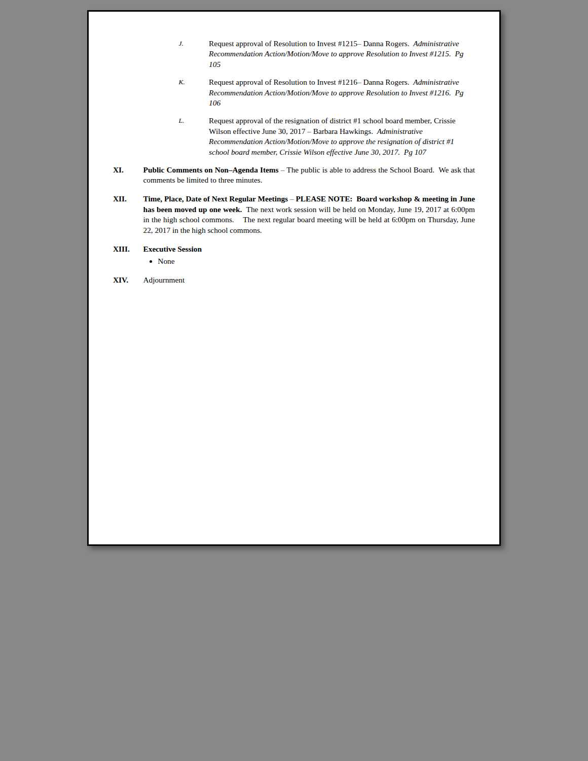J.
Request approval of Resolution to Invest #1215– Danna Rogers. Administrative Recommendation Action/Motion/Move to approve Resolution to Invest #1215. Pg 105
K.
Request approval of Resolution to Invest #1216– Danna Rogers. Administrative Recommendation Action/Motion/Move to approve Resolution to Invest #1216. Pg 106
L.
Request approval of the resignation of district #1 school board member, Crissie Wilson effective June 30, 2017 – Barbara Hawkings. Administrative Recommendation Action/Motion/Move to approve the resignation of district #1 school board member, Crissie Wilson effective June 30, 2017. Pg 107
XI.
Public Comments on Non–Agenda Items – The public is able to address the School Board. We ask that comments be limited to three minutes.
XII.
Time, Place, Date of Next Regular Meetings – PLEASE NOTE: Board workshop & meeting in June has been moved up one week. The next work session will be held on Monday, June 19, 2017 at 6:00pm in the high school commons. The next regular board meeting will be held at 6:00pm on Thursday, June 22, 2017 in the high school commons.
XIII.
Executive Session
None
XIV.
Adjournment